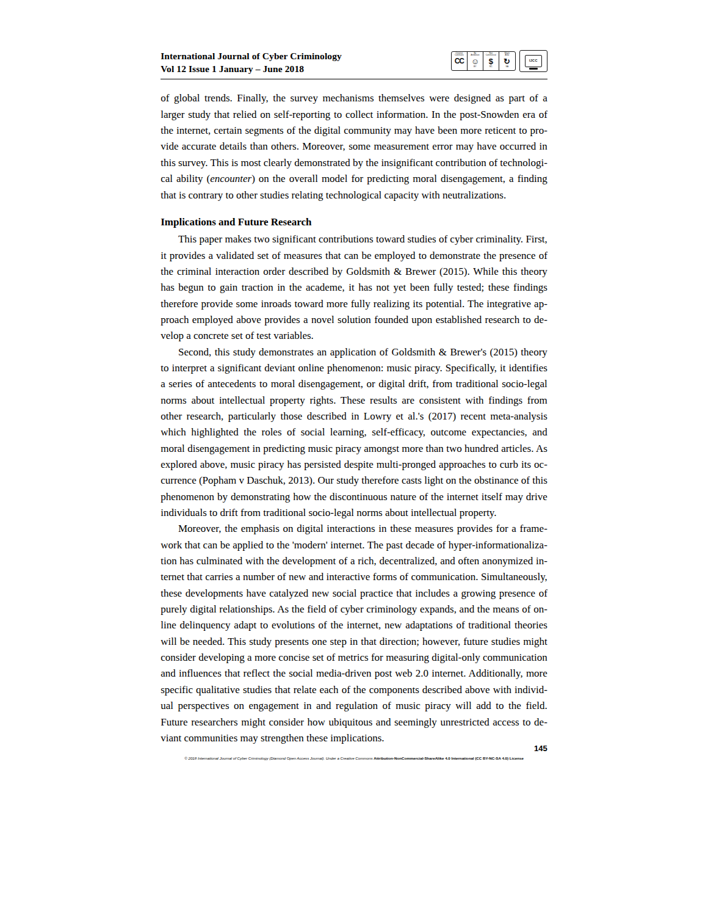International Journal of Cyber Criminology
Vol 12 Issue 1 January – June 2018
Creative
Commons
CC
By
Attribution
☺
BY
Non
Commercial
$
NC
Share
Alike
↻
SA
IJCC
of global trends. Finally, the survey mechanisms themselves were designed as part of a larger study that relied on self-reporting to collect information. In the post-Snowden era of the internet, certain segments of the digital community may have been more reticent to provide accurate details than others. Moreover, some measurement error may have occurred in this survey. This is most clearly demonstrated by the insignificant contribution of technological ability (encounter) on the overall model for predicting moral disengagement, a finding that is contrary to other studies relating technological capacity with neutralizations.
Implications and Future Research
This paper makes two significant contributions toward studies of cyber criminality. First, it provides a validated set of measures that can be employed to demonstrate the presence of the criminal interaction order described by Goldsmith & Brewer (2015). While this theory has begun to gain traction in the academe, it has not yet been fully tested; these findings therefore provide some inroads toward more fully realizing its potential. The integrative approach employed above provides a novel solution founded upon established research to develop a concrete set of test variables.
Second, this study demonstrates an application of Goldsmith & Brewer's (2015) theory to interpret a significant deviant online phenomenon: music piracy. Specifically, it identifies a series of antecedents to moral disengagement, or digital drift, from traditional socio-legal norms about intellectual property rights. These results are consistent with findings from other research, particularly those described in Lowry et al.'s (2017) recent meta-analysis which highlighted the roles of social learning, self-efficacy, outcome expectancies, and moral disengagement in predicting music piracy amongst more than two hundred articles. As explored above, music piracy has persisted despite multi-pronged approaches to curb its occurrence (Popham v Daschuk, 2013). Our study therefore casts light on the obstinance of this phenomenon by demonstrating how the discontinuous nature of the internet itself may drive individuals to drift from traditional socio-legal norms about intellectual property.
Moreover, the emphasis on digital interactions in these measures provides for a framework that can be applied to the 'modern' internet. The past decade of hyper-informationalization has culminated with the development of a rich, decentralized, and often anonymized internet that carries a number of new and interactive forms of communication. Simultaneously, these developments have catalyzed new social practice that includes a growing presence of purely digital relationships. As the field of cyber criminology expands, and the means of online delinquency adapt to evolutions of the internet, new adaptations of traditional theories will be needed. This study presents one step in that direction; however, future studies might consider developing a more concise set of metrics for measuring digital-only communication and influences that reflect the social media-driven post web 2.0 internet. Additionally, more specific qualitative studies that relate each of the components described above with individual perspectives on engagement in and regulation of music piracy will add to the field. Future researchers might consider how ubiquitous and seemingly unrestricted access to deviant communities may strengthen these implications.
145
© 2018 International Journal of Cyber Criminology (Diamond Open Access Journal). Under a Creative Commons Attribution-NonCommercial-ShareAlike 4.0 International (CC BY-NC-SA 4.0) License